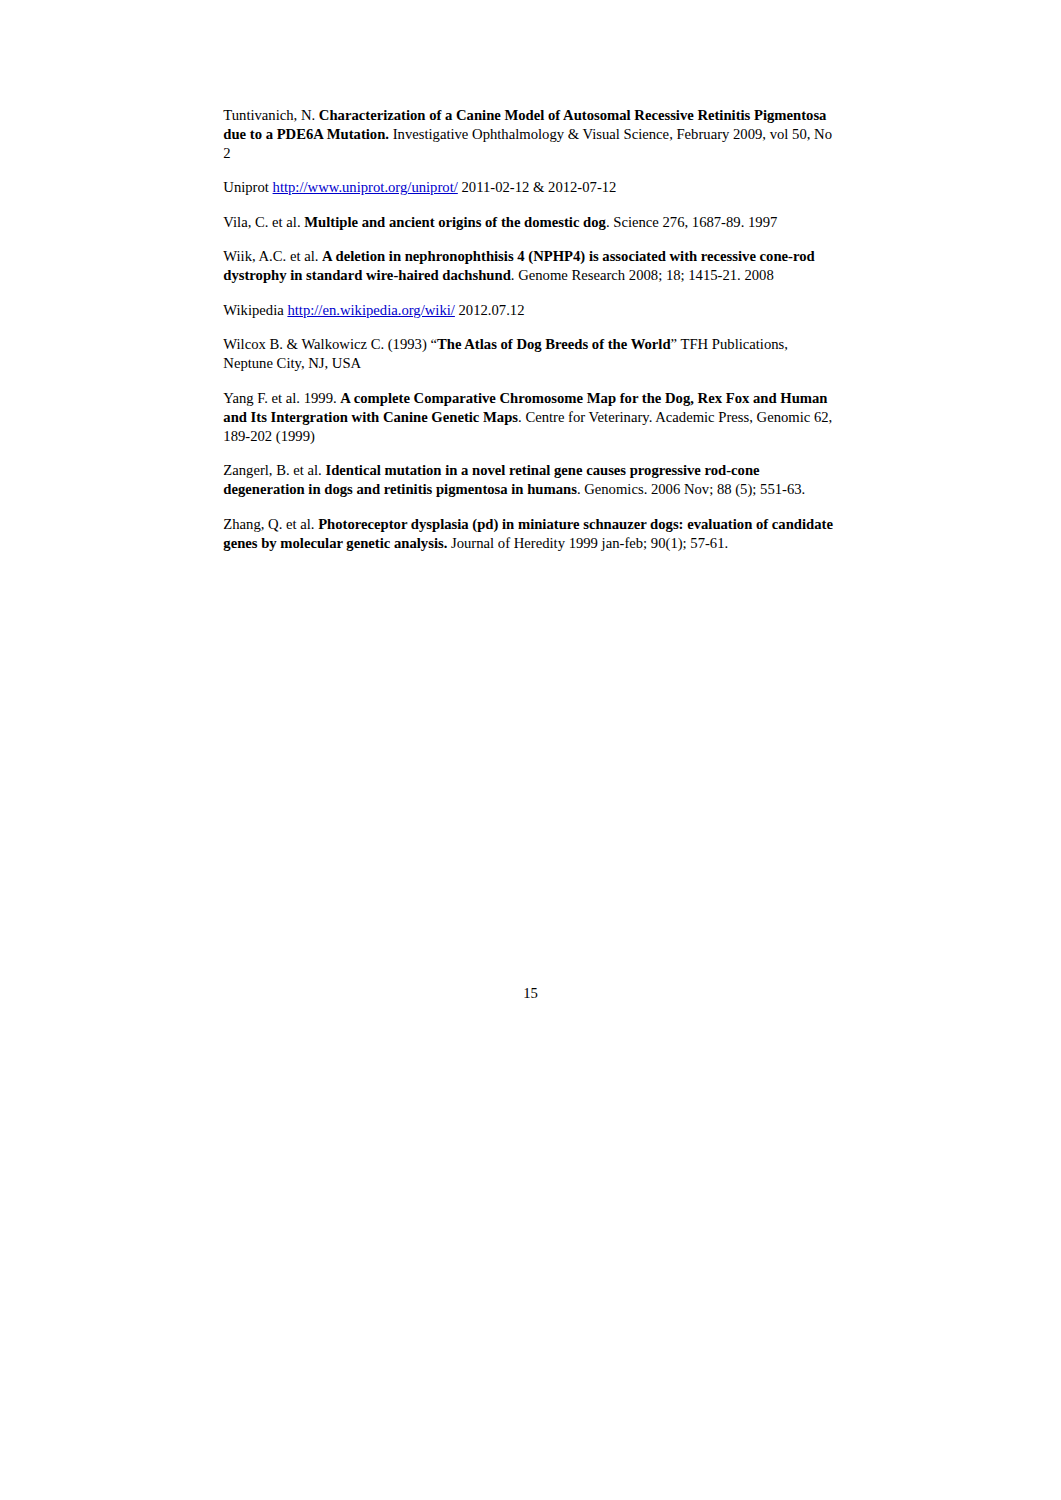Tuntivanich, N. Characterization of a Canine Model of Autosomal Recessive Retinitis Pigmentosa due to a PDE6A Mutation. Investigative Ophthalmology & Visual Science, February 2009, vol 50, No 2
Uniprot http://www.uniprot.org/uniprot/ 2011-02-12 & 2012-07-12
Vila, C. et al. Multiple and ancient origins of the domestic dog. Science 276, 1687-89. 1997
Wiik, A.C. et al. A deletion in nephronophthisis 4 (NPHP4) is associated with recessive cone-rod dystrophy in standard wire-haired dachshund. Genome Research 2008; 18; 1415-21. 2008
Wikipedia http://en.wikipedia.org/wiki/ 2012.07.12
Wilcox B. & Walkowicz C. (1993) “The Atlas of Dog Breeds of the World” TFH Publications, Neptune City, NJ, USA
Yang F. et al. 1999. A complete Comparative Chromosome Map for the Dog, Rex Fox and Human and Its Intergration with Canine Genetic Maps. Centre for Veterinary. Academic Press, Genomic 62, 189-202 (1999)
Zangerl, B. et al. Identical mutation in a novel retinal gene causes progressive rod-cone degeneration in dogs and retinitis pigmentosa in humans. Genomics. 2006 Nov; 88 (5); 551-63.
Zhang, Q. et al. Photoreceptor dysplasia (pd) in miniature schnauzer dogs: evaluation of candidate genes by molecular genetic analysis. Journal of Heredity 1999 jan-feb; 90(1); 57-61.
15